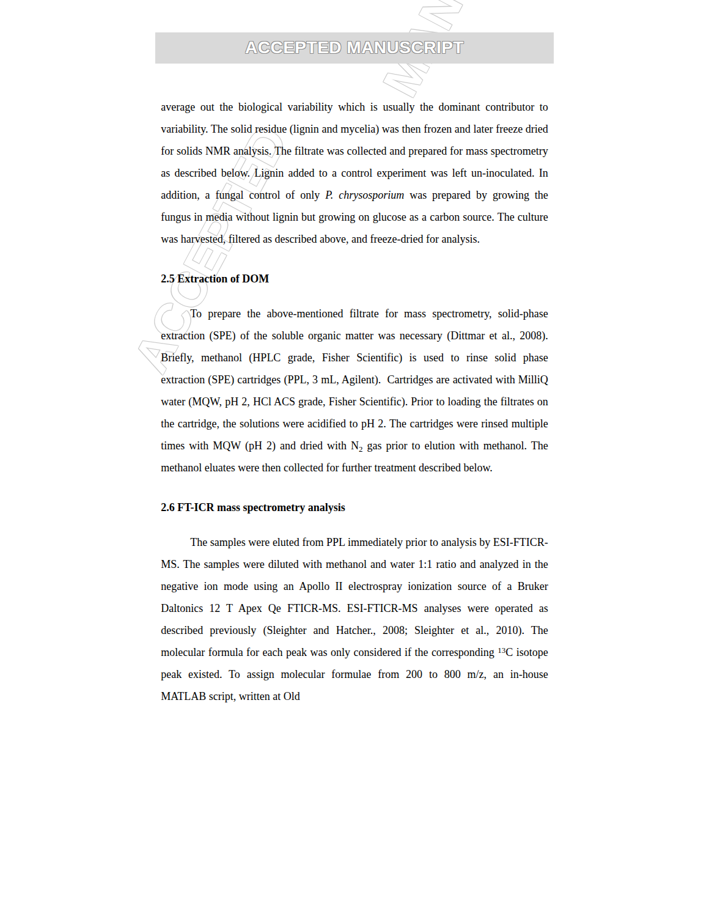ACCEPTED MANUSCRIPT
MANUSCRIPT
ACCEPTED
average out the biological variability which is usually the dominant contributor to variability. The solid residue (lignin and mycelia) was then frozen and later freeze dried for solids NMR analysis. The filtrate was collected and prepared for mass spectrometry as described below. Lignin added to a control experiment was left un-inoculated. In addition, a fungal control of only P. chrysosporium was prepared by growing the fungus in media without lignin but growing on glucose as a carbon source. The culture was harvested, filtered as described above, and freeze-dried for analysis.
2.5 Extraction of DOM
To prepare the above-mentioned filtrate for mass spectrometry, solid-phase extraction (SPE) of the soluble organic matter was necessary (Dittmar et al., 2008). Briefly, methanol (HPLC grade, Fisher Scientific) is used to rinse solid phase extraction (SPE) cartridges (PPL, 3 mL, Agilent). Cartridges are activated with MilliQ water (MQW, pH 2, HCl ACS grade, Fisher Scientific). Prior to loading the filtrates on the cartridge, the solutions were acidified to pH 2. The cartridges were rinsed multiple times with MQW (pH 2) and dried with N2 gas prior to elution with methanol. The methanol eluates were then collected for further treatment described below.
2.6 FT-ICR mass spectrometry analysis
The samples were eluted from PPL immediately prior to analysis by ESI-FTICR-MS. The samples were diluted with methanol and water 1:1 ratio and analyzed in the negative ion mode using an Apollo II electrospray ionization source of a Bruker Daltonics 12 T Apex Qe FTICR-MS. ESI-FTICR-MS analyses were operated as described previously (Sleighter and Hatcher., 2008; Sleighter et al., 2010). The molecular formula for each peak was only considered if the corresponding 13C isotope peak existed. To assign molecular formulae from 200 to 800 m/z, an in-house MATLAB script, written at Old